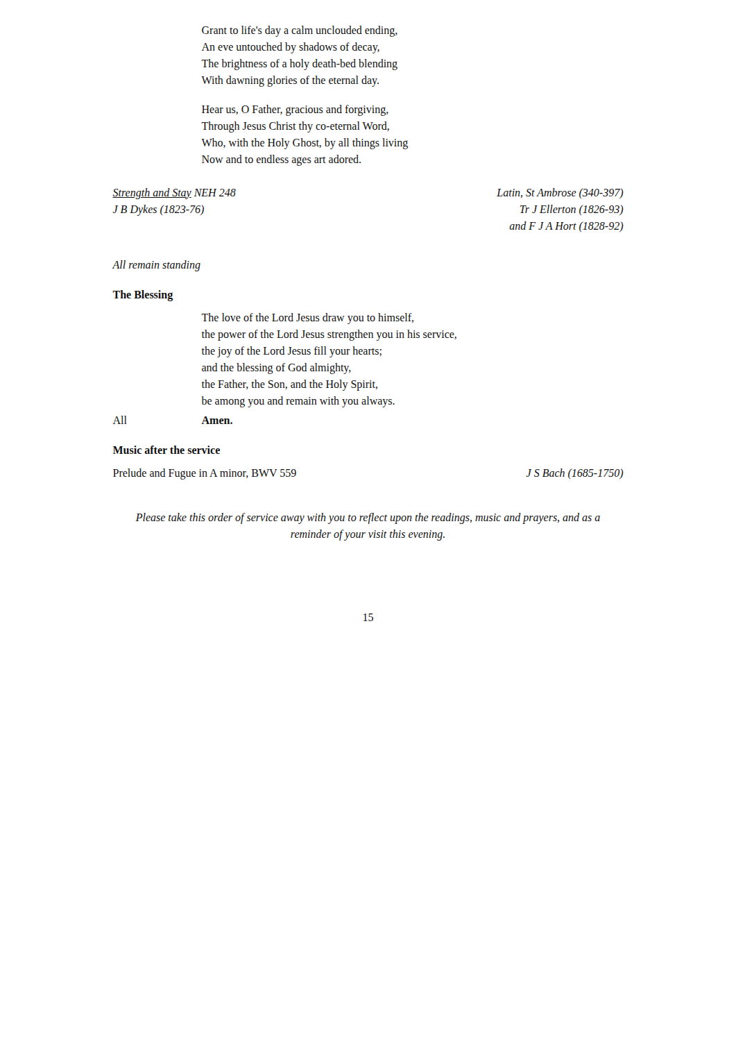Grant to life's day a calm unclouded ending,
An eve untouched by shadows of decay,
The brightness of a holy death-bed blending
With dawning glories of the eternal day.
Hear us, O Father, gracious and forgiving,
Through Jesus Christ thy co-eternal Word,
Who, with the Holy Ghost, by all things living
Now and to endless ages art adored.
Strength and Stay NEH 248
J B Dykes (1823-76)
Latin, St Ambrose (340-397)
Tr J Ellerton (1826-93)
and F J A Hort (1828-92)
All remain standing
The Blessing
The love of the Lord Jesus draw you to himself,
the power of the Lord Jesus strengthen you in his service,
the joy of the Lord Jesus fill your hearts;
and the blessing of God almighty,
the Father, the Son, and the Holy Spirit,
be among you and remain with you always.
All Amen.
Music after the service
Prelude and Fugue in A minor, BWV 559 J S Bach (1685-1750)
Please take this order of service away with you to reflect upon the readings, music and prayers, and as a reminder of your visit this evening.
15